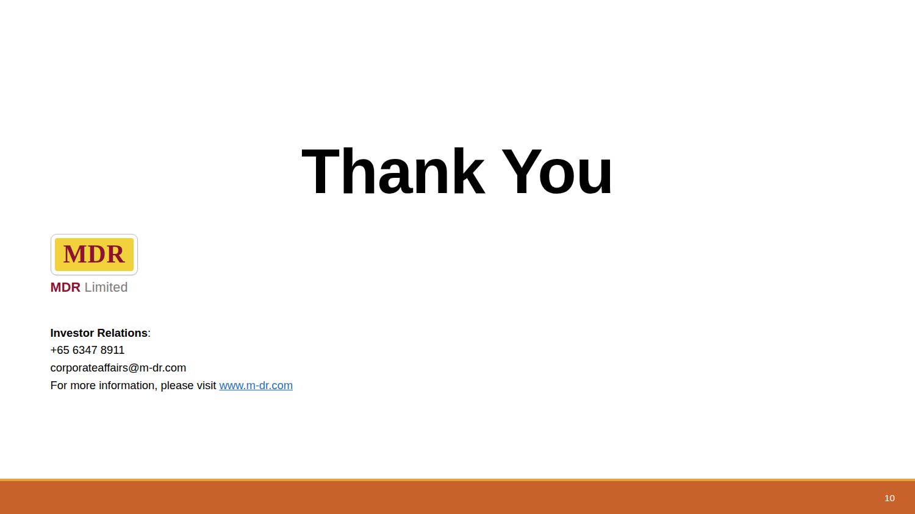Thank You
MDR
MDR Limited
Investor Relations:
+65 6347 8911
corporateaffairs@m-dr.com
For more information, please visit www.m-dr.com
10